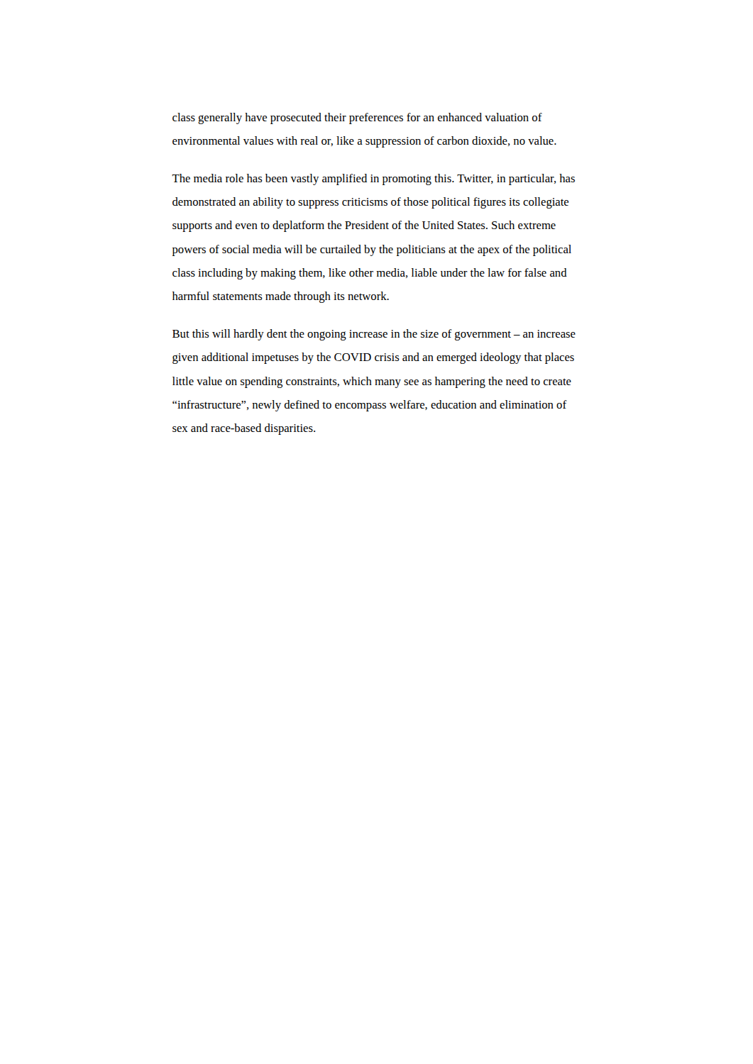class generally have prosecuted their preferences for an enhanced valuation of environmental values with real or, like a suppression of carbon dioxide, no value.
The media role has been vastly amplified in promoting this. Twitter, in particular, has demonstrated an ability to suppress criticisms of those political figures its collegiate supports and even to deplatform the President of the United States. Such extreme powers of social media will be curtailed by the politicians at the apex of the political class including by making them, like other media, liable under the law for false and harmful statements made through its network.
But this will hardly dent the ongoing increase in the size of government – an increase given additional impetuses by the COVID crisis and an emerged ideology that places little value on spending constraints, which many see as hampering the need to create “infrastructure”, newly defined to encompass welfare, education and elimination of sex and race-based disparities.